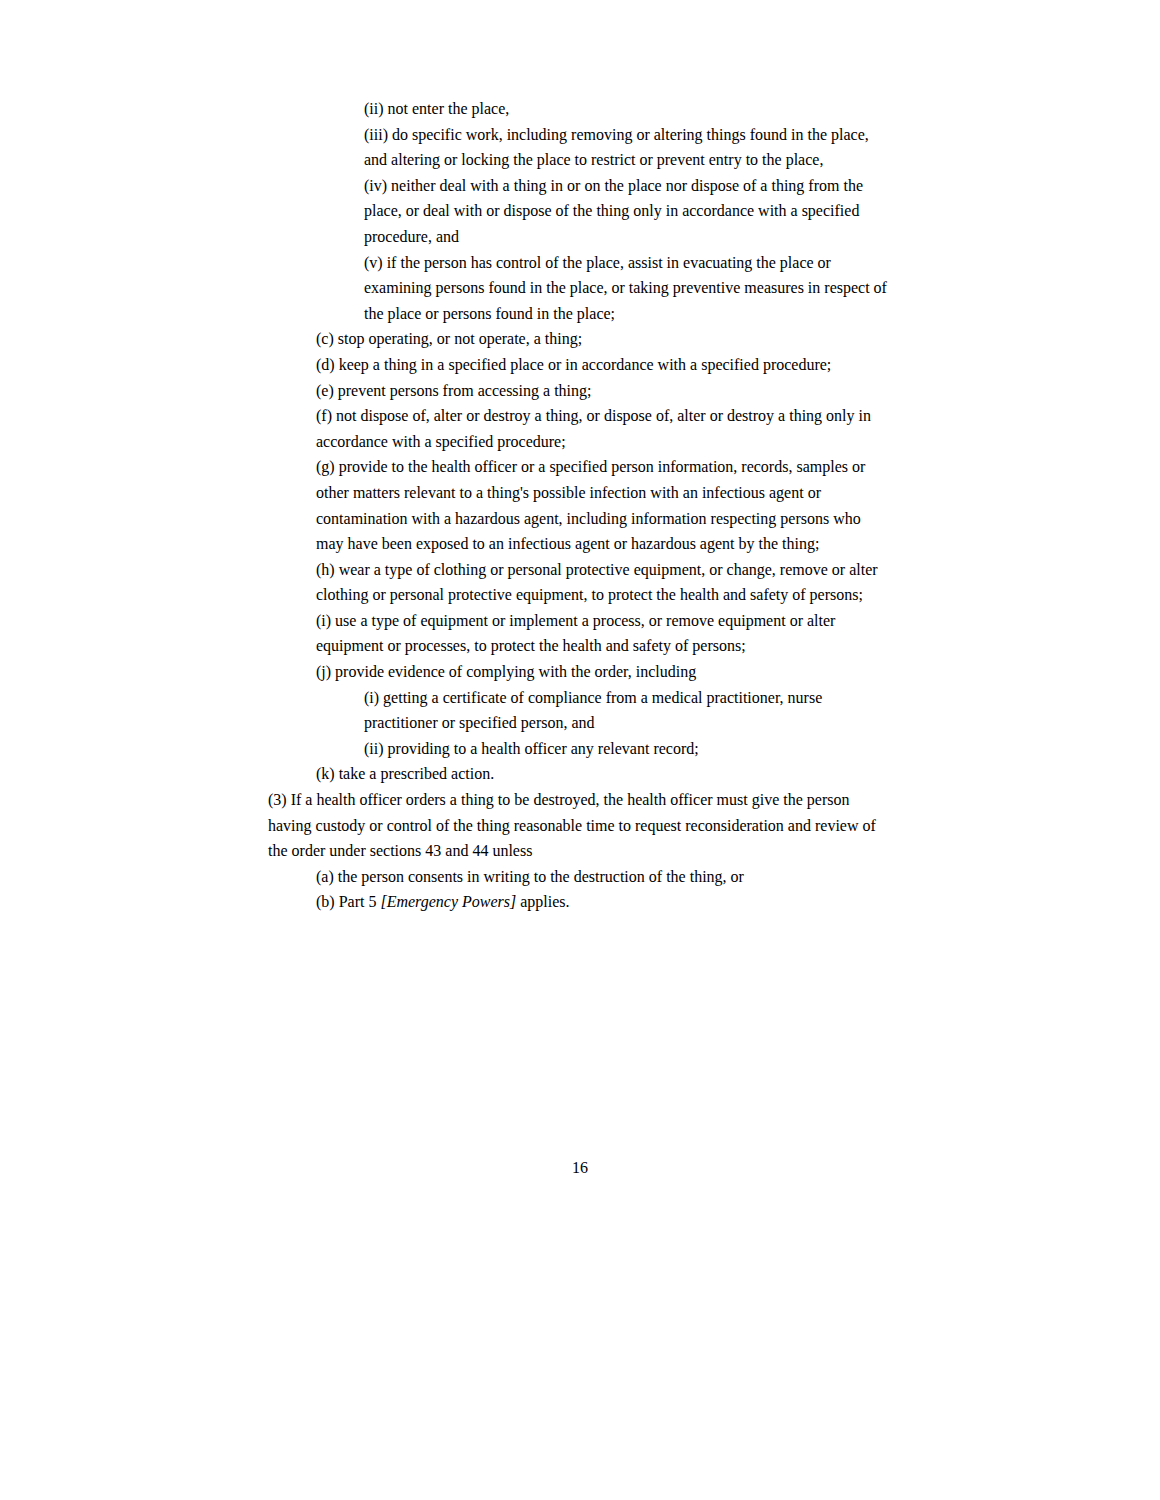(ii) not enter the place,
(iii) do specific work, including removing or altering things found in the place, and altering or locking the place to restrict or prevent entry to the place,
(iv) neither deal with a thing in or on the place nor dispose of a thing from the place, or deal with or dispose of the thing only in accordance with a specified procedure, and
(v) if the person has control of the place, assist in evacuating the place or examining persons found in the place, or taking preventive measures in respect of the place or persons found in the place;
(c) stop operating, or not operate, a thing;
(d) keep a thing in a specified place or in accordance with a specified procedure;
(e) prevent persons from accessing a thing;
(f) not dispose of, alter or destroy a thing, or dispose of, alter or destroy a thing only in accordance with a specified procedure;
(g) provide to the health officer or a specified person information, records, samples or other matters relevant to a thing's possible infection with an infectious agent or contamination with a hazardous agent, including information respecting persons who may have been exposed to an infectious agent or hazardous agent by the thing;
(h) wear a type of clothing or personal protective equipment, or change, remove or alter clothing or personal protective equipment, to protect the health and safety of persons;
(i) use a type of equipment or implement a process, or remove equipment or alter equipment or processes, to protect the health and safety of persons;
(j) provide evidence of complying with the order, including
(i) getting a certificate of compliance from a medical practitioner, nurse practitioner or specified person, and
(ii) providing to a health officer any relevant record;
(k) take a prescribed action.
(3) If a health officer orders a thing to be destroyed, the health officer must give the person having custody or control of the thing reasonable time to request reconsideration and review of the order under sections 43 and 44 unless
(a) the person consents in writing to the destruction of the thing, or
(b) Part 5 [Emergency Powers] applies.
16